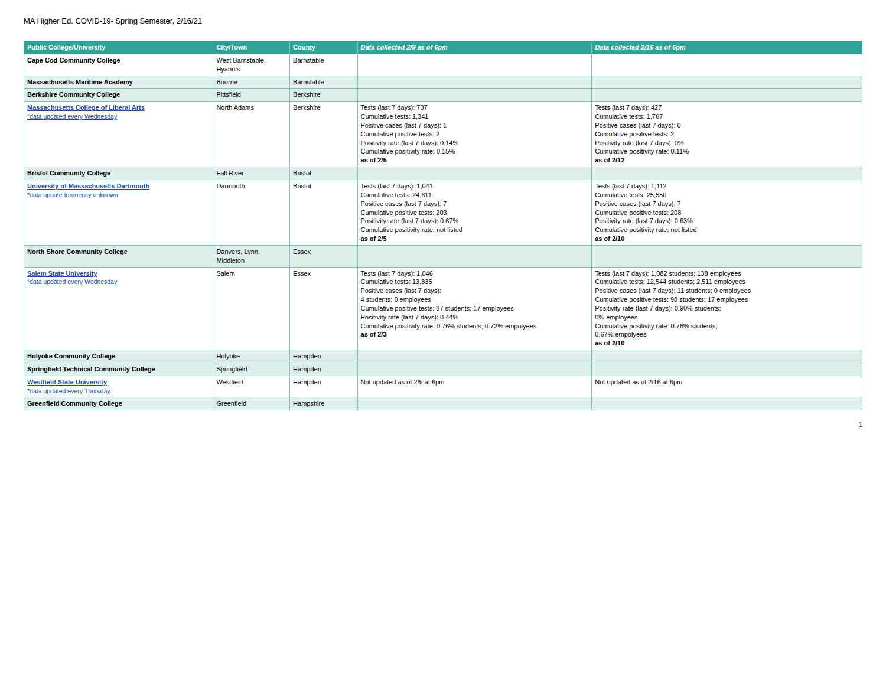MA Higher Ed. COVID-19- Spring Semester, 2/16/21
| Public College/University | City/Town | County | Data collected 2/9 as of 6pm | Data collected 2/16 as of 6pm |
| --- | --- | --- | --- | --- |
| Cape Cod Community College | West Barnstable, Hyannis | Barnstable | | |
| Massachusetts Maritime Academy | Bourne | Barnstable | | |
| Berkshire Community College | Pittsfield | Berkshire | | |
| Massachusetts College of Liberal Arts *data updated every Wednesday | North Adams | Berkshire | Tests (last 7 days): 737 Cumulative tests: 1,341 Positive cases (last 7 days): 1 Cumulative positive tests: 2 Positivity rate (last 7 days): 0.14% Cumulative positivity rate: 0.15% as of 2/5 | Tests (last 7 days): 427 Cumulative tests: 1,767 Positive cases (last 7 days): 0 Cumulative positive tests: 2 Positivity rate (last 7 days): 0% Cumulative positivity rate: 0.11% as of 2/12 |
| Bristol Community College | Fall River | Bristol | | |
| University of Massachusetts Dartmouth *data update frequency unknown | Darmouth | Bristol | Tests (last 7 days): 1,041 Cumulative tests: 24,611 Positive cases (last 7 days): 7 Cumulative positive tests: 203 Positivity rate (last 7 days): 0.67% Cumulative positivity rate: not listed as of 2/5 | Tests (last 7 days): 1,112 Cumulative tests: 25,550 Positive cases (last 7 days): 7 Cumulative positive tests: 208 Positivity rate (last 7 days): 0.63% Cumulative positivity rate: not listed as of 2/10 |
| North Shore Community College | Danvers, Lynn, Middleton | Essex | | |
| Salem State University *data updated every Wednesday | Salem | Essex | Tests (last 7 days): 1,046 Cumulative tests: 13,835 Positive cases (last 7 days): 4 students; 0 employees Cumulative positive tests: 87 students; 17 employees Positivity rate (last 7 days): 0.44% Cumulative positivity rate: 0.76% students; 0.72% empolyees as of 2/3 | Tests (last 7 days): 1,082 students; 138 employees Cumulative tests: 12,544 students; 2,511 employees Positive cases (last 7 days): 11 students; 0 employees Cumulative positive tests: 98 students; 17 employees Positivity rate (last 7 days): 0.90% students; 0% employees Cumulative positivity rate: 0.78% students; 0.67% empolyees as of 2/10 |
| Holyoke Community College | Holyoke | Hampden | | |
| Springfield Technical Community College | Springfield | Hampden | | |
| Westfield State University *data updated every Thursday | Westfield | Hampden | Not updated as of 2/9 at 6pm | Not updated as of 2/16 at 6pm |
| Greenfield Community College | Greenfield | Hampshire | | |
1